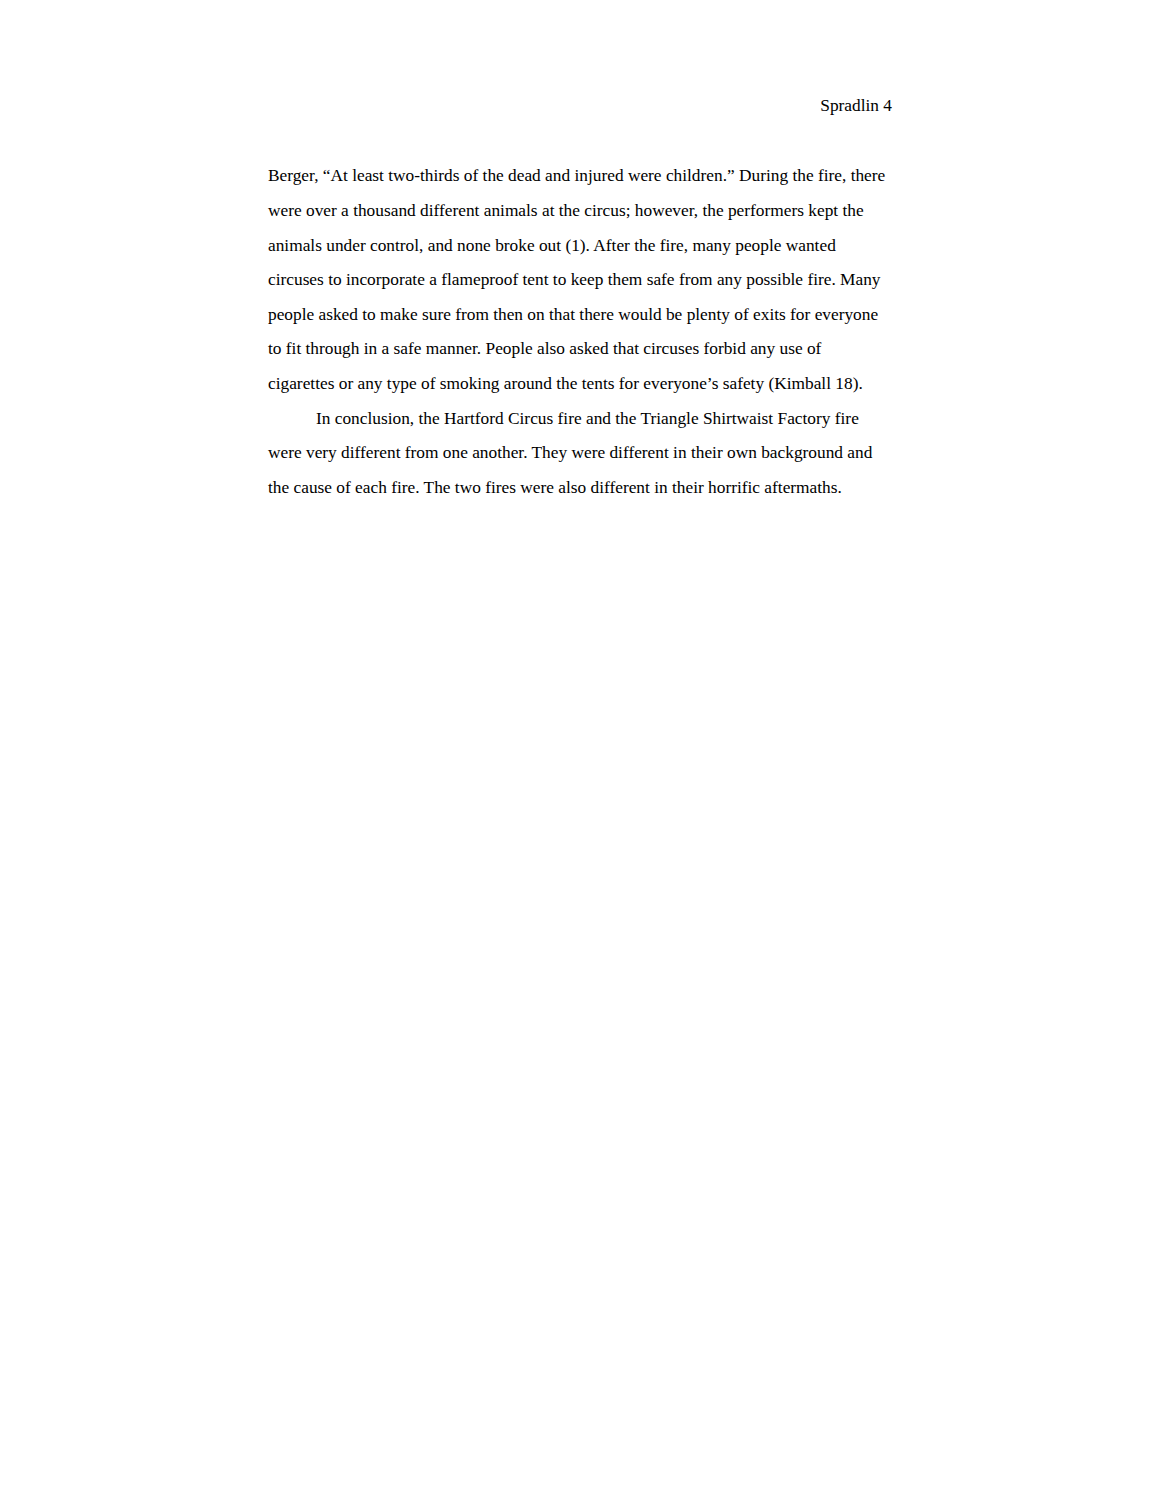Spradlin 4
Berger, “At least two-thirds of the dead and injured were children.” During the fire, there were over a thousand different animals at the circus; however, the performers kept the animals under control, and none broke out (1). After the fire, many people wanted circuses to incorporate a flameproof tent to keep them safe from any possible fire. Many people asked to make sure from then on that there would be plenty of exits for everyone to fit through in a safe manner. People also asked that circuses forbid any use of cigarettes or any type of smoking around the tents for everyone’s safety (Kimball 18).
In conclusion, the Hartford Circus fire and the Triangle Shirtwaist Factory fire were very different from one another. They were different in their own background and the cause of each fire. The two fires were also different in their horrific aftermaths.